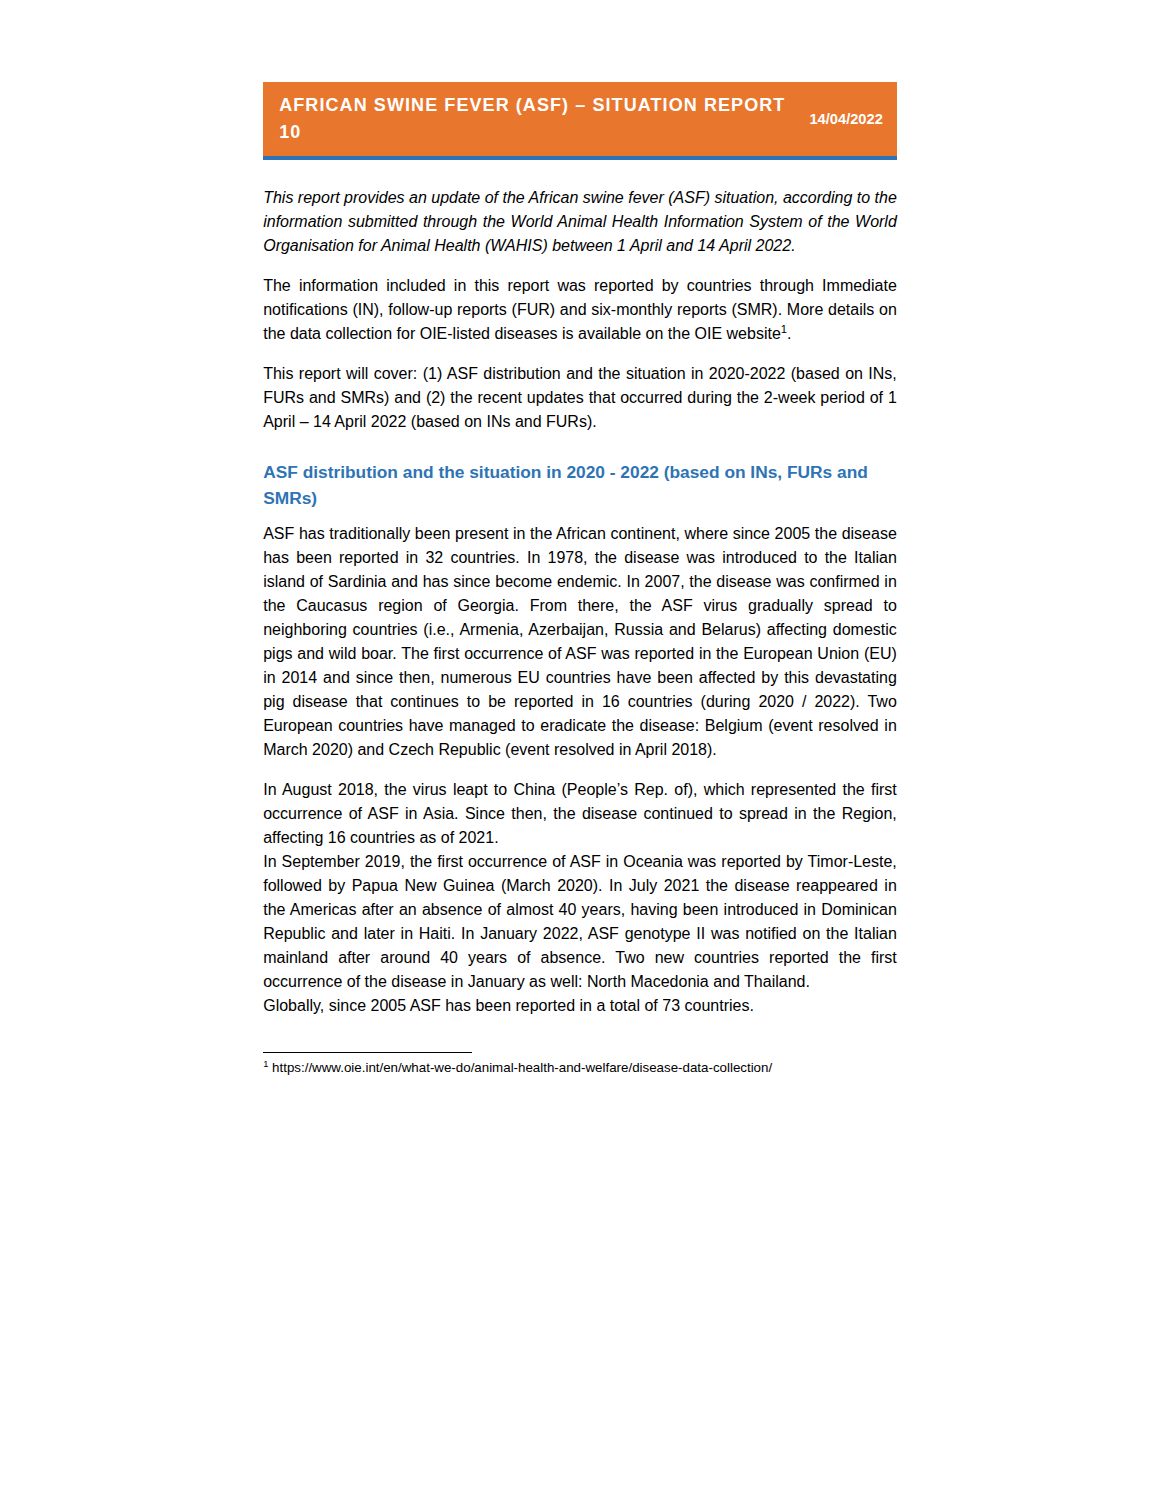African Swine Fever (ASF) – Situation Report 10
14/04/2022
This report provides an update of the African swine fever (ASF) situation, according to the information submitted through the World Animal Health Information System of the World Organisation for Animal Health (WAHIS) between 1 April and 14 April 2022.
The information included in this report was reported by countries through Immediate notifications (IN), follow-up reports (FUR) and six-monthly reports (SMR). More details on the data collection for OIE-listed diseases is available on the OIE website1.
This report will cover: (1) ASF distribution and the situation in 2020-2022 (based on INs, FURs and SMRs) and (2) the recent updates that occurred during the 2-week period of 1 April – 14 April 2022 (based on INs and FURs).
ASF distribution and the situation in 2020 - 2022 (based on INs, FURs and SMRs)
ASF has traditionally been present in the African continent, where since 2005 the disease has been reported in 32 countries. In 1978, the disease was introduced to the Italian island of Sardinia and has since become endemic. In 2007, the disease was confirmed in the Caucasus region of Georgia. From there, the ASF virus gradually spread to neighboring countries (i.e., Armenia, Azerbaijan, Russia and Belarus) affecting domestic pigs and wild boar. The first occurrence of ASF was reported in the European Union (EU) in 2014 and since then, numerous EU countries have been affected by this devastating pig disease that continues to be reported in 16 countries (during 2020 / 2022). Two European countries have managed to eradicate the disease: Belgium (event resolved in March 2020) and Czech Republic (event resolved in April 2018).
In August 2018, the virus leapt to China (People’s Rep. of), which represented the first occurrence of ASF in Asia. Since then, the disease continued to spread in the Region, affecting 16 countries as of 2021.
In September 2019, the first occurrence of ASF in Oceania was reported by Timor-Leste, followed by Papua New Guinea (March 2020). In July 2021 the disease reappeared in the Americas after an absence of almost 40 years, having been introduced in Dominican Republic and later in Haiti. In January 2022, ASF genotype II was notified on the Italian mainland after around 40 years of absence. Two new countries reported the first occurrence of the disease in January as well: North Macedonia and Thailand.
Globally, since 2005 ASF has been reported in a total of 73 countries.
1 https://www.oie.int/en/what-we-do/animal-health-and-welfare/disease-data-collection/